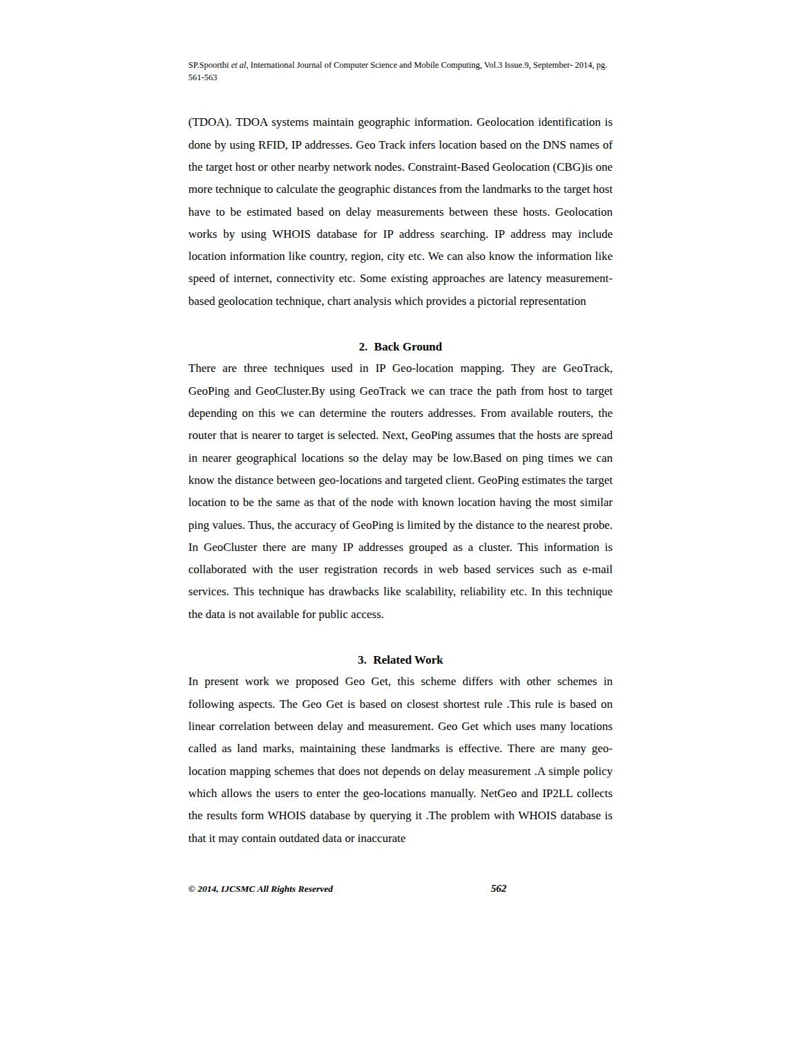SP.Spoorthi et al, International Journal of Computer Science and Mobile Computing, Vol.3 Issue.9, September- 2014, pg. 561-563
(TDOA). TDOA systems maintain geographic information. Geolocation identification is done by using RFID, IP addresses. Geo Track infers location based on the DNS names of the target host or other nearby network nodes. Constraint-Based Geolocation (CBG)is one more technique to calculate the geographic distances from the landmarks to the target host have to be estimated based on delay measurements between these hosts. Geolocation works by using WHOIS database for IP address searching. IP address may include location information like country, region, city etc. We can also know the information like speed of internet, connectivity etc. Some existing approaches are latency measurement-based geolocation technique, chart analysis which provides a pictorial representation
2. Back Ground
There are three techniques used in IP Geo-location mapping. They are GeoTrack, GeoPing and GeoCluster.By using GeoTrack we can trace the path from host to target depending on this we can determine the routers addresses. From available routers, the router that is nearer to target is selected. Next, GeoPing assumes that the hosts are spread in nearer geographical locations so the delay may be low.Based on ping times we can know the distance between geo-locations and targeted client. GeoPing estimates the target location to be the same as that of the node with known location having the most similar ping values. Thus, the accuracy of GeoPing is limited by the distance to the nearest probe. In GeoCluster there are many IP addresses grouped as a cluster. This information is collaborated with the user registration records in web based services such as e-mail services. This technique has drawbacks like scalability, reliability etc. In this technique the data is not available for public access.
3. Related Work
In present work we proposed Geo Get, this scheme differs with other schemes in following aspects. The Geo Get is based on closest shortest rule .This rule is based on linear correlation between delay and measurement. Geo Get which uses many locations called as land marks, maintaining these landmarks is effective. There are many geo-location mapping schemes that does not depends on delay measurement .A simple policy which allows the users to enter the geo-locations manually. NetGeo and IP2LL collects the results form WHOIS database by querying it .The problem with WHOIS database is that it may contain outdated data or inaccurate
© 2014, IJCSMC All Rights Reserved 562